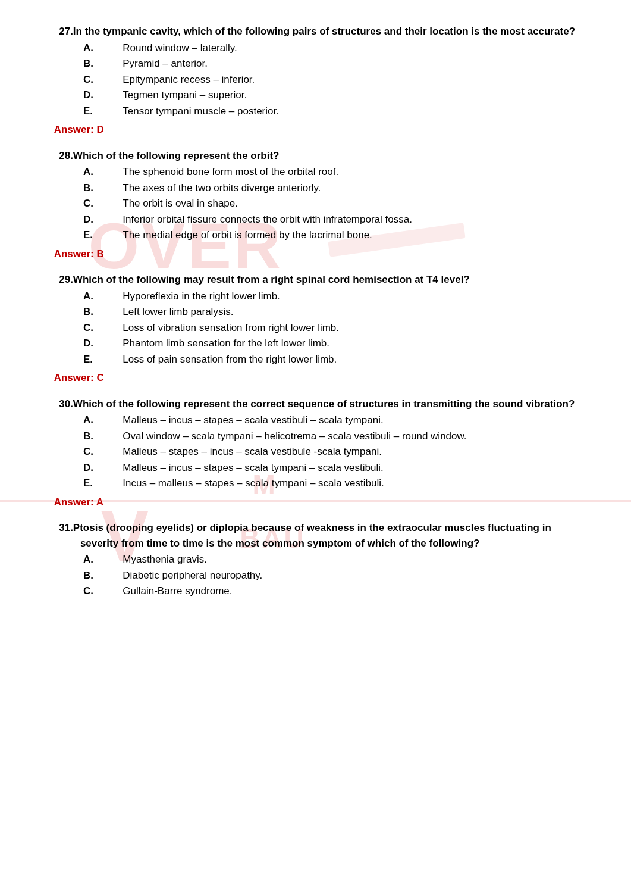OVER
V
M
BAU
In the tympanic cavity, which of the following pairs of structures and their location is the most accurate?
Round window – laterally.
Pyramid – anterior.
Epitympanic recess – inferior.
Tegmen tympani – superior.
Tensor tympani muscle – posterior.
Answer: D
Which of the following represent the orbit?
The sphenoid bone form most of the orbital roof.
The axes of the two orbits diverge anteriorly.
The orbit is oval in shape.
Inferior orbital fissure connects the orbit with infratemporal fossa.
The medial edge of orbit is formed by the lacrimal bone.
Answer: B
Which of the following may result from a right spinal cord hemisection at T4 level?
Hyporeflexia in the right lower limb.
Left lower limb paralysis.
Loss of vibration sensation from right lower limb.
Phantom limb sensation for the left lower limb.
Loss of pain sensation from the right lower limb.
Answer: C
Which of the following represent the correct sequence of structures in transmitting the sound vibration?
Malleus – incus – stapes – scala vestibuli – scala tympani.
Oval window – scala tympani – helicotrema – scala vestibuli – round window.
Malleus – stapes – incus – scala vestibule -scala tympani.
Malleus – incus – stapes – scala tympani – scala vestibuli.
Incus – malleus – stapes – scala tympani – scala vestibuli.
Answer: A
Ptosis (drooping eyelids) or diplopia because of weakness in the extraocular muscles fluctuating in severity from time to time is the most common symptom of which of the following?
Myasthenia gravis.
Diabetic peripheral neuropathy.
Gullain-Barre syndrome.